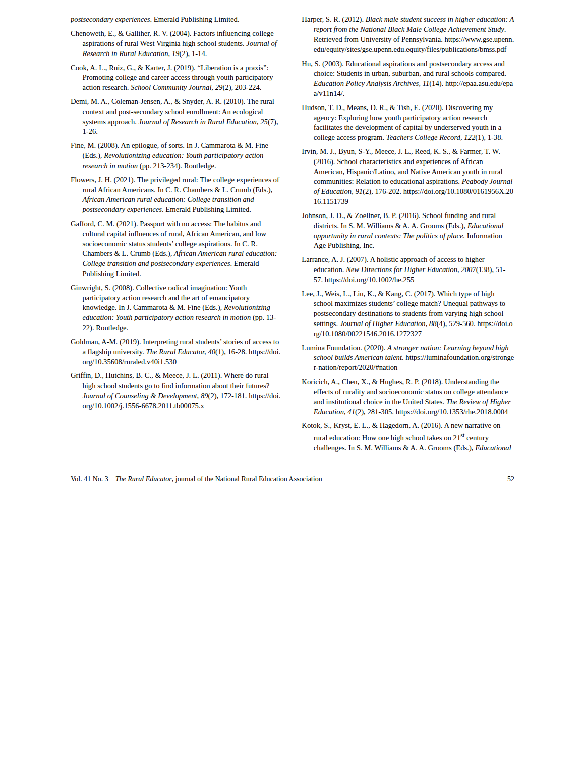postsecondary experiences. Emerald Publishing Limited.
Chenoweth, E., & Galliher, R. V. (2004). Factors influencing college aspirations of rural West Virginia high school students. Journal of Research in Rural Education, 19(2), 1-14.
Cook, A. L., Ruiz, G., & Karter, J. (2019). “Liberation is a praxis”: Promoting college and career access through youth participatory action research. School Community Journal, 29(2), 203-224.
Demi, M. A., Coleman-Jensen, A., & Snyder, A. R. (2010). The rural context and post-secondary school enrollment: An ecological systems approach. Journal of Research in Rural Education, 25(7), 1-26.
Fine, M. (2008). An epilogue, of sorts. In J. Cammarota & M. Fine (Eds.), Revolutionizing education: Youth participatory action research in motion (pp. 213-234). Routledge.
Flowers, J. H. (2021). The privileged rural: The college experiences of rural African Americans. In C. R. Chambers & L. Crumb (Eds.), African American rural education: College transition and postsecondary experiences. Emerald Publishing Limited.
Gafford, C. M. (2021). Passport with no access: The habitus and cultural capital influences of rural, African American, and low socioeconomic status students’ college aspirations. In C. R. Chambers & L. Crumb (Eds.), African American rural education: College transition and postsecondary experiences. Emerald Publishing Limited.
Ginwright, S. (2008). Collective radical imagination: Youth participatory action research and the art of emancipatory knowledge. In J. Cammarota & M. Fine (Eds.), Revolutionizing education: Youth participatory action research in motion (pp. 13-22). Routledge.
Goldman, A-M. (2019). Interpreting rural students’ stories of access to a flagship university. The Rural Educator, 40(1), 16-28. https://doi.org/10.35608/ruraled.v40i1.530
Griffin, D., Hutchins, B. C., & Meece, J. L. (2011). Where do rural high school students go to find information about their futures? Journal of Counseling & Development, 89(2), 172-181. https://doi.org/10.1002/j.1556-6678.2011.tb00075.x
Harper, S. R. (2012). Black male student success in higher education: A report from the National Black Male College Achievement Study. Retrieved from University of Pennsylvania. https://www.gse.upenn.edu/equity/sites/gse.upenn.edu.equity/files/publications/bmss.pdf
Hu, S. (2003). Educational aspirations and postsecondary access and choice: Students in urban, suburban, and rural schools compared. Education Policy Analysis Archives, 11(14). http://epaa.asu.edu/epaa/v11n14/.
Hudson, T. D., Means, D. R., & Tish, E. (2020). Discovering my agency: Exploring how youth participatory action research facilitates the development of capital by underserved youth in a college access program. Teachers College Record, 122(1), 1-38.
Irvin, M. J., Byun, S-Y., Meece, J. L., Reed, K. S., & Farmer, T. W. (2016). School characteristics and experiences of African American, Hispanic/Latino, and Native American youth in rural communities: Relation to educational aspirations. Peabody Journal of Education, 91(2), 176-202. https://doi.org/10.1080/0161956X.2016.1151739
Johnson, J. D., & Zoellner, B. P. (2016). School funding and rural districts. In S. M. Williams & A. A. Grooms (Eds.), Educational opportunity in rural contexts: The politics of place. Information Age Publishing, Inc.
Larrance, A. J. (2007). A holistic approach of access to higher education. New Directions for Higher Education, 2007(138), 51-57. https://doi.org/10.1002/he.255
Lee, J., Weis, L., Liu, K., & Kang, C. (2017). Which type of high school maximizes students’ college match? Unequal pathways to postsecondary destinations to students from varying high school settings. Journal of Higher Education, 88(4), 529-560. https://doi.org/10.1080/00221546.2016.1272327
Lumina Foundation. (2020). A stronger nation: Learning beyond high school builds American talent. https://luminafoundation.org/stronger-nation/report/2020/#nation
Koricich, A., Chen, X., & Hughes, R. P. (2018). Understanding the effects of rurality and socioeconomic status on college attendance and institutional choice in the United States. The Review of Higher Education, 41(2), 281-305. https://doi.org/10.1353/rhe.2018.0004
Kotok, S., Kryst, E. L., & Hagedorn, A. (2016). A new narrative on rural education: How one high school takes on 21st century challenges. In S. M. Williams & A. A. Grooms (Eds.), Educational
Vol. 41 No. 3 The Rural Educator, journal of the National Rural Education Association 52